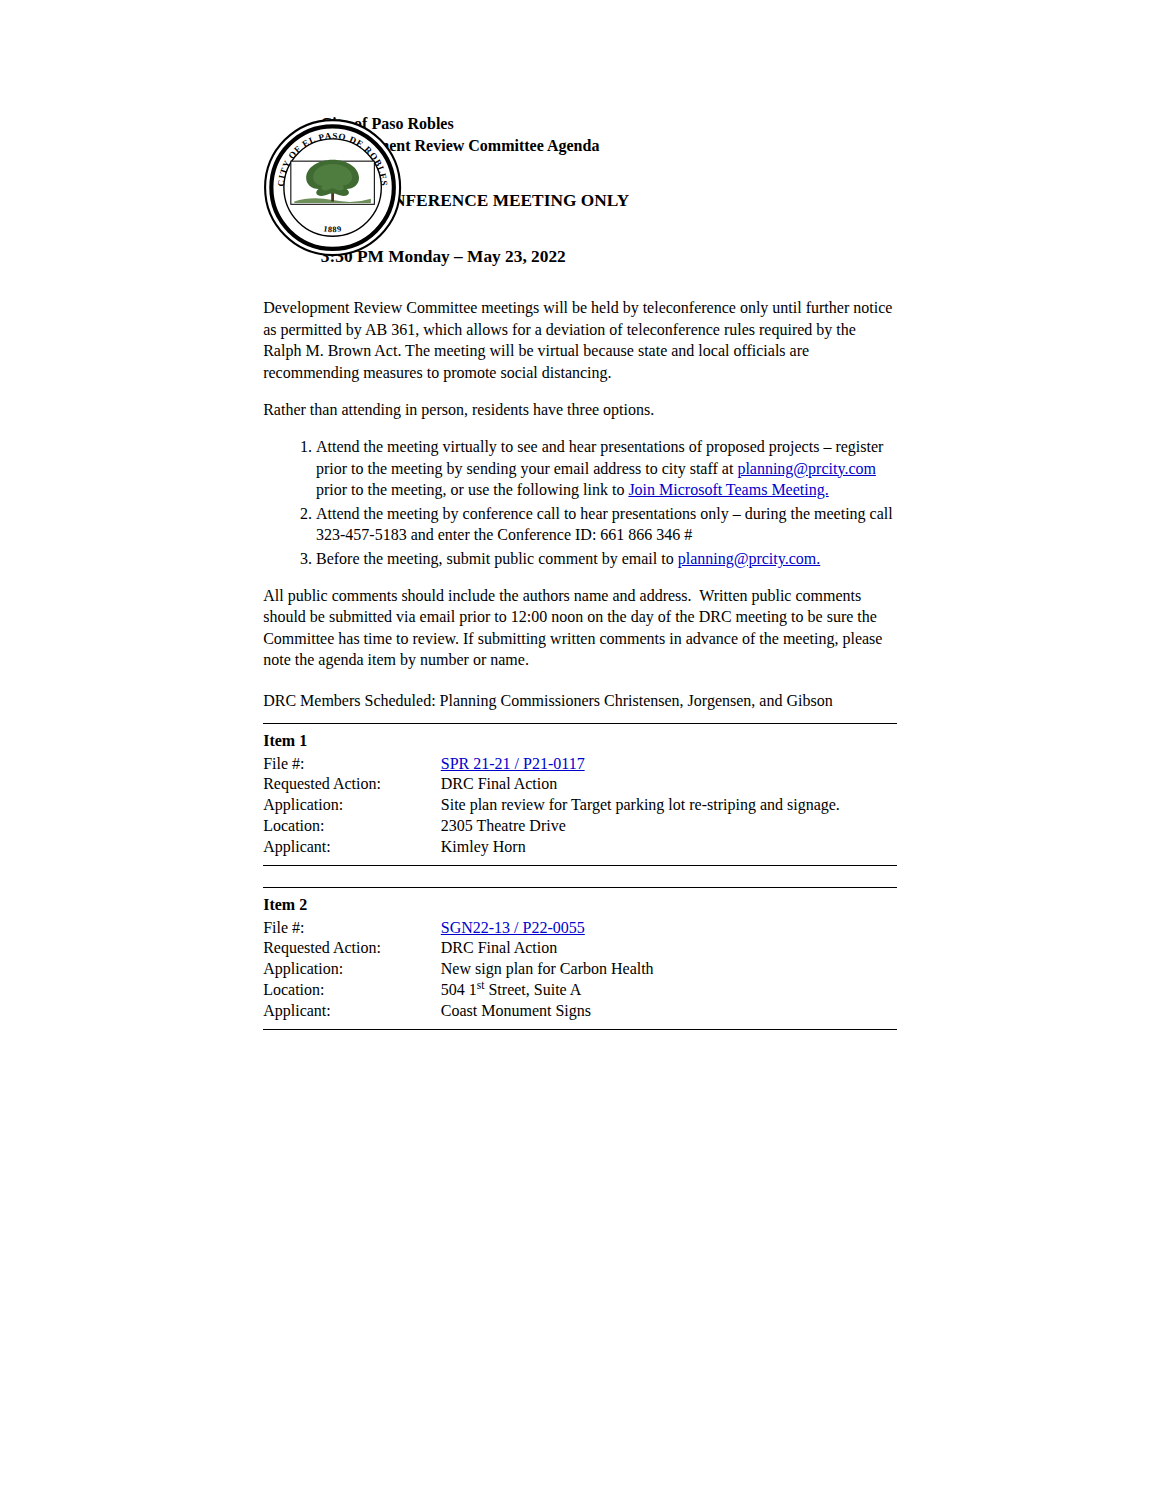CITY OF EL PASO DE ROBLES 1889
City of Paso Robles
Development Review Committee Agenda
TELECONFERENCE MEETING ONLY
3:30 PM Monday – May 23, 2022
Development Review Committee meetings will be held by teleconference only until further notice as permitted by AB 361, which allows for a deviation of teleconference rules required by the Ralph M. Brown Act. The meeting will be virtual because state and local officials are recommending measures to promote social distancing.
Rather than attending in person, residents have three options.
Attend the meeting virtually to see and hear presentations of proposed projects – register prior to the meeting by sending your email address to city staff at planning@prcity.com prior to the meeting, or use the following link to Join Microsoft Teams Meeting.
Attend the meeting by conference call to hear presentations only – during the meeting call 323-457-5183 and enter the Conference ID: 661 866 346 #
Before the meeting, submit public comment by email to planning@prcity.com.
All public comments should include the authors name and address. Written public comments should be submitted via email prior to 12:00 noon on the day of the DRC meeting to be sure the Committee has time to review. If submitting written comments in advance of the meeting, please note the agenda item by number or name.
DRC Members Scheduled: Planning Commissioners Christensen, Jorgensen, and Gibson
Item 1
| File #: | SPR 21-21 / P21-0117 |
| Requested Action: | DRC Final Action |
| Application: | Site plan review for Target parking lot re-striping and signage. |
| Location: | 2305 Theatre Drive |
| Applicant: | Kimley Horn |
Item 2
| File #: | SGN22-13 / P22-0055 |
| Requested Action: | DRC Final Action |
| Application: | New sign plan for Carbon Health |
| Location: | 504 1 st Street, Suite A |
| Applicant: | Coast Monument Signs |